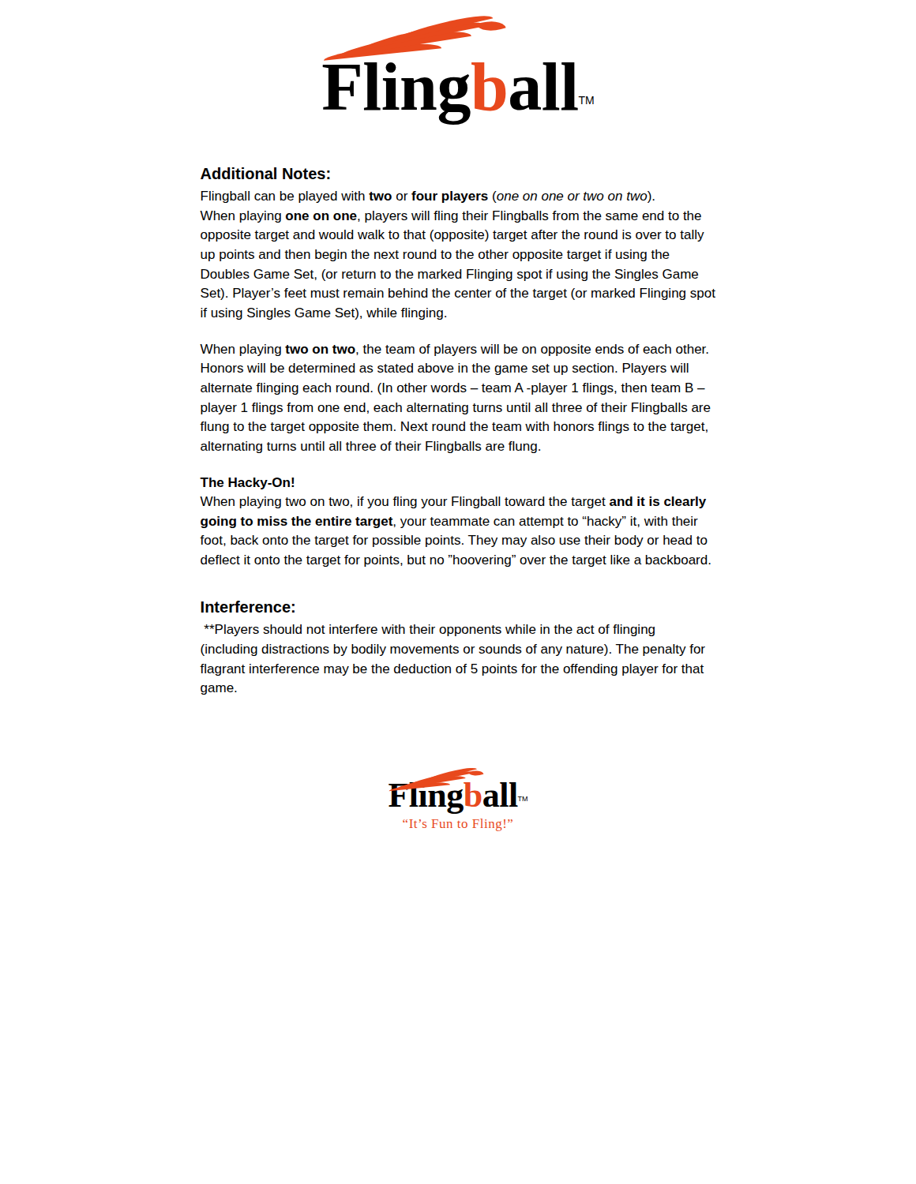Flingball TM
Additional Notes:
Flingball can be played with two or four players (one on one or two on two).
When playing one on one, players will fling their Flingballs from the same end to the opposite target and would walk to that (opposite) target after the round is over to tally up points and then begin the next round to the other opposite target if using the Doubles Game Set, (or return to the marked Flinging spot if using the Singles Game Set). Player’s feet must remain behind the center of the target (or marked Flinging spot if using Singles Game Set), while flinging.
When playing two on two, the team of players will be on opposite ends of each other. Honors will be determined as stated above in the game set up section. Players will alternate flinging each round. (In other words – team A -player 1 flings, then team B – player 1 flings from one end, each alternating turns until all three of their Flingballs are flung to the target opposite them. Next round the team with honors flings to the target, alternating turns until all three of their Flingballs are flung.
The Hacky-On!
When playing two on two, if you fling your Flingball toward the target and it is clearly going to miss the entire target, your teammate can attempt to “hacky” it, with their foot, back onto the target for possible points. They may also use their body or head to deflect it onto the target for points, but no ”hoovering” over the target like a backboard.
Interference:
**Players should not interfere with their opponents while in the act of flinging (including distractions by bodily movements or sounds of any nature). The penalty for flagrant interference may be the deduction of 5 points for the offending player for that game.
Flingball TM
“It’s Fun to Fling!”